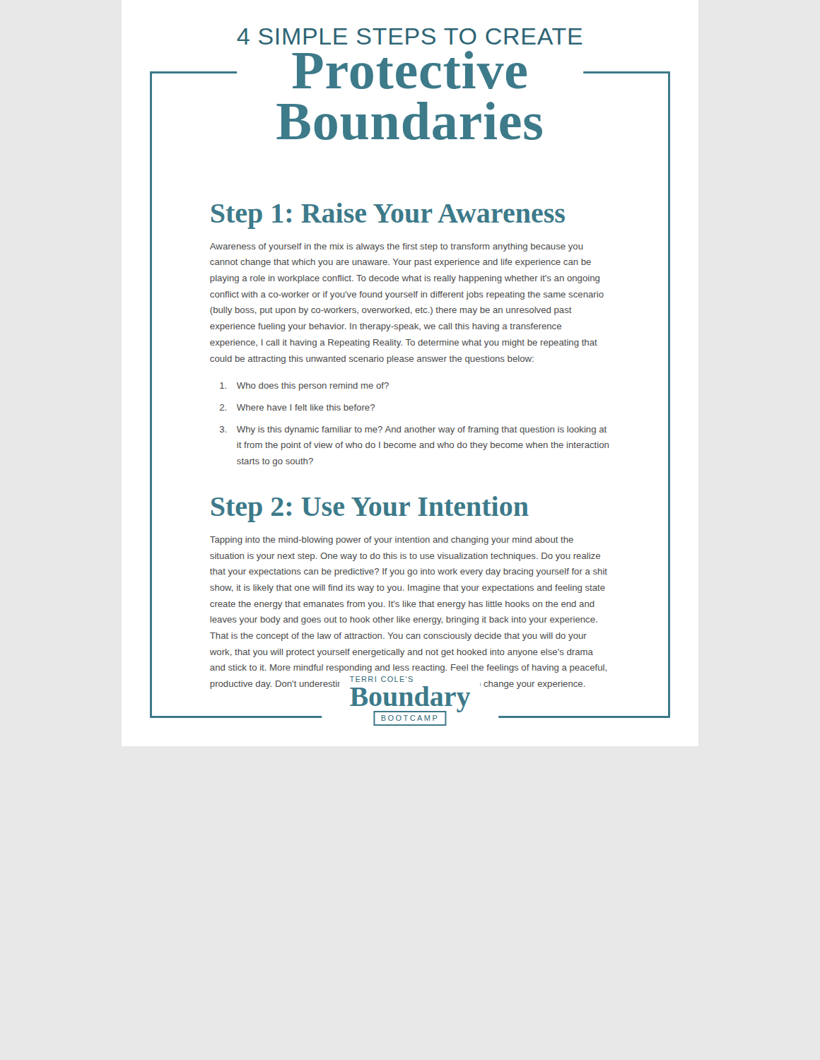4 Simple Steps to Create
Protective Boundaries
Step 1: Raise Your Awareness
Awareness of yourself in the mix is always the first step to transform anything because you cannot change that which you are unaware. Your past experience and life experience can be playing a role in workplace conflict. To decode what is really happening whether it's an ongoing conflict with a co-worker or if you've found yourself in different jobs repeating the same scenario (bully boss, put upon by co-workers, overworked, etc.) there may be an unresolved past experience fueling your behavior. In therapy-speak, we call this having a transference experience, I call it having a Repeating Reality. To determine what you might be repeating that could be attracting this unwanted scenario please answer the questions below:
Who does this person remind me of?
Where have I felt like this before?
Why is this dynamic familiar to me? And another way of framing that question is looking at it from the point of view of who do I become and who do they become when the interaction starts to go south?
Step 2: Use Your Intention
Tapping into the mind-blowing power of your intention and changing your mind about the situation is your next step. One way to do this is to use visualization techniques. Do you realize that your expectations can be predictive? If you go into work every day bracing yourself for a shit show, it is likely that one will find its way to you. Imagine that your expectations and feeling state create the energy that emanates from you. It's like that energy has little hooks on the end and leaves your body and goes out to hook other like energy, bringing it back into your experience. That is the concept of the law of attraction. You can consciously decide that you will do your work, that you will protect yourself energetically and not get hooked into anyone else's drama and stick to it. More mindful responding and less reacting. Feel the feelings of having a peaceful, productive day. Don't underestimate the power of your intention to change your experience.
Terri Cole's
Boundary
Bootcamp